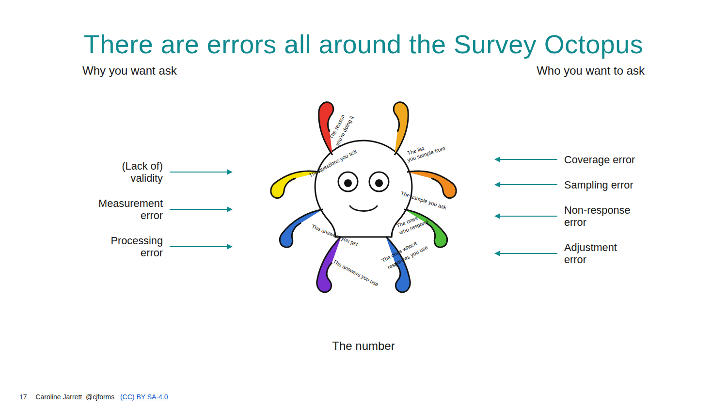There are errors all around the Survey Octopus
Why you want ask Who you want to ask
(Lack of)
validity
Measurement
error
Processing
error
The reason you're doing it The questions you ask The answers you get The answers you use The ones whose responses you use The ones who respond The sample you ask The list you sample from
Coverage error
Sampling error
Non-response
error
Adjustment
error
The number
17 Caroline Jarrett @cjforms (CC) BY SA-4.0